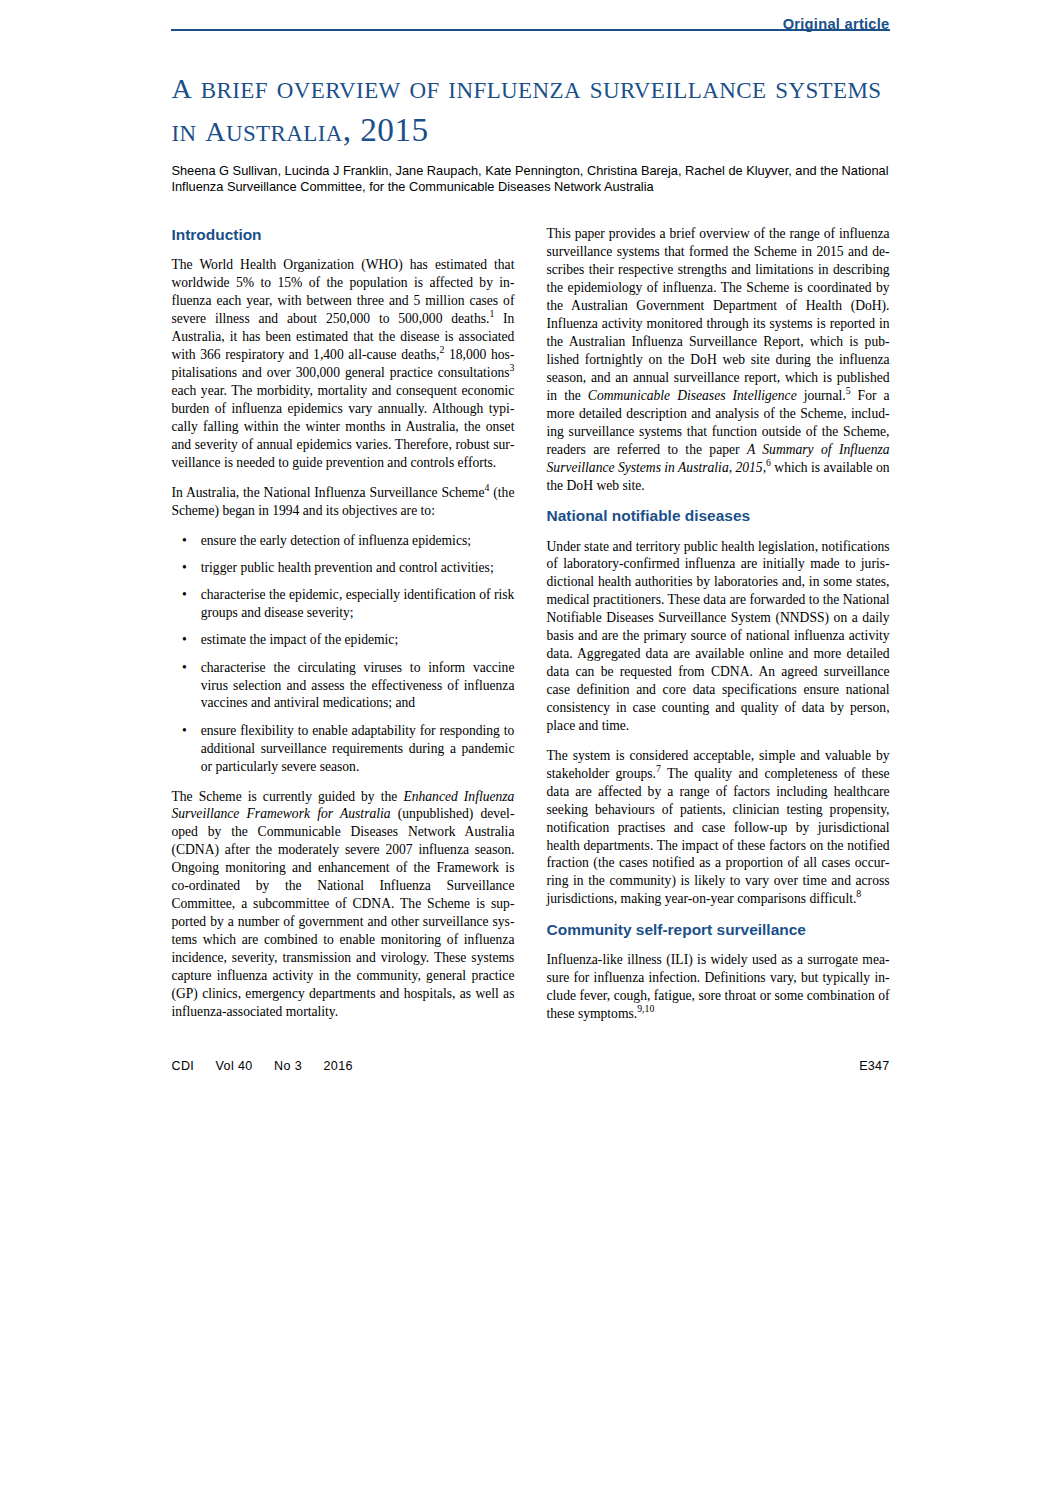Original article
A brief overview of influenza surveillance systems in Australia, 2015
Sheena G Sullivan, Lucinda J Franklin, Jane Raupach, Kate Pennington, Christina Bareja, Rachel de Kluyver, and the National Influenza Surveillance Committee, for the Communicable Diseases Network Australia
Introduction
The World Health Organization (WHO) has estimated that worldwide 5% to 15% of the population is affected by influenza each year, with between three and 5 million cases of severe illness and about 250,000 to 500,000 deaths.1 In Australia, it has been estimated that the disease is associated with 366 respiratory and 1,400 all-cause deaths,2 18,000 hospitalisations and over 300,000 general practice consultations3 each year. The morbidity, mortality and consequent economic burden of influenza epidemics vary annually. Although typically falling within the winter months in Australia, the onset and severity of annual epidemics varies. Therefore, robust surveillance is needed to guide prevention and controls efforts.
In Australia, the National Influenza Surveillance Scheme4 (the Scheme) began in 1994 and its objectives are to:
ensure the early detection of influenza epidemics;
trigger public health prevention and control activities;
characterise the epidemic, especially identification of risk groups and disease severity;
estimate the impact of the epidemic;
characterise the circulating viruses to inform vaccine virus selection and assess the effectiveness of influenza vaccines and antiviral medications; and
ensure flexibility to enable adaptability for responding to additional surveillance requirements during a pandemic or particularly severe season.
The Scheme is currently guided by the Enhanced Influenza Surveillance Framework for Australia (unpublished) developed by the Communicable Diseases Network Australia (CDNA) after the moderately severe 2007 influenza season. Ongoing monitoring and enhancement of the Framework is co-ordinated by the National Influenza Surveillance Committee, a subcommittee of CDNA. The Scheme is supported by a number of government and other surveillance systems which are combined to enable monitoring of influenza incidence, severity, transmission and virology. These systems capture influenza activity in the community, general practice (GP) clinics, emergency departments and hospitals, as well as influenza-associated mortality.
This paper provides a brief overview of the range of influenza surveillance systems that formed the Scheme in 2015 and describes their respective strengths and limitations in describing the epidemiology of influenza. The Scheme is coordinated by the Australian Government Department of Health (DoH). Influenza activity monitored through its systems is reported in the Australian Influenza Surveillance Report, which is published fortnightly on the DoH web site during the influenza season, and an annual surveillance report, which is published in the Communicable Diseases Intelligence journal.5 For a more detailed description and analysis of the Scheme, including surveillance systems that function outside of the Scheme, readers are referred to the paper A Summary of Influenza Surveillance Systems in Australia, 2015,6 which is available on the DoH web site.
National notifiable diseases
Under state and territory public health legislation, notifications of laboratory-confirmed influenza are initially made to jurisdictional health authorities by laboratories and, in some states, medical practitioners. These data are forwarded to the National Notifiable Diseases Surveillance System (NNDSS) on a daily basis and are the primary source of national influenza activity data. Aggregated data are available online and more detailed data can be requested from CDNA. An agreed surveillance case definition and core data specifications ensure national consistency in case counting and quality of data by person, place and time.
The system is considered acceptable, simple and valuable by stakeholder groups.7 The quality and completeness of these data are affected by a range of factors including healthcare seeking behaviours of patients, clinician testing propensity, notification practises and case follow-up by jurisdictional health departments. The impact of these factors on the notified fraction (the cases notified as a proportion of all cases occurring in the community) is likely to vary over time and across jurisdictions, making year-on-year comparisons difficult.8
Community self-report surveillance
Influenza-like illness (ILI) is widely used as a surrogate measure for influenza infection. Definitions vary, but typically include fever, cough, fatigue, sore throat or some combination of these symptoms.9,10
CDI Vol 40 No 32016
E347